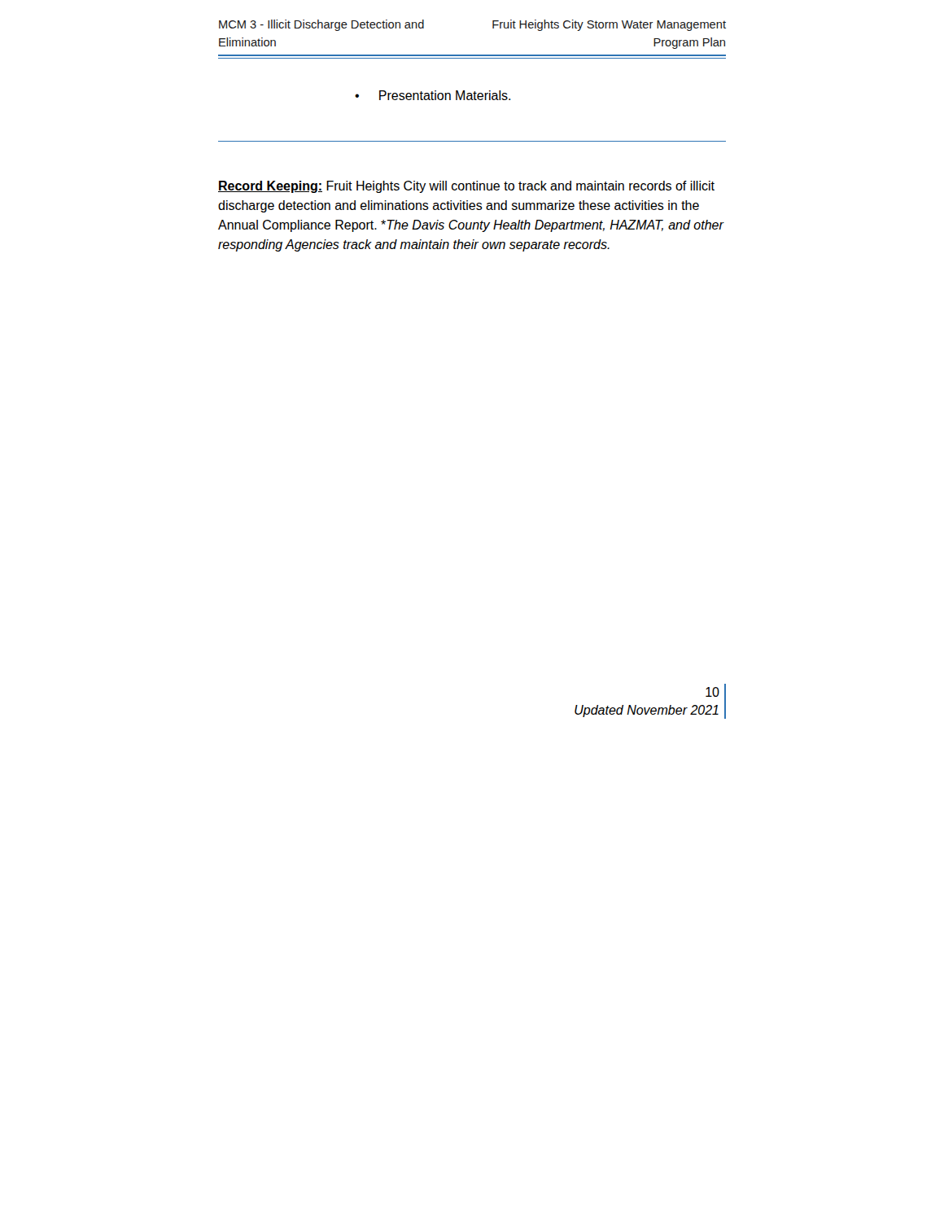MCM 3 - Illicit Discharge Detection and Elimination
Fruit Heights City Storm Water Management Program Plan
Presentation Materials.
Record Keeping: Fruit Heights City will continue to track and maintain records of illicit discharge detection and eliminations activities and summarize these activities in the Annual Compliance Report. *The Davis County Health Department, HAZMAT, and other responding Agencies track and maintain their own separate records.
10 Updated November 2021